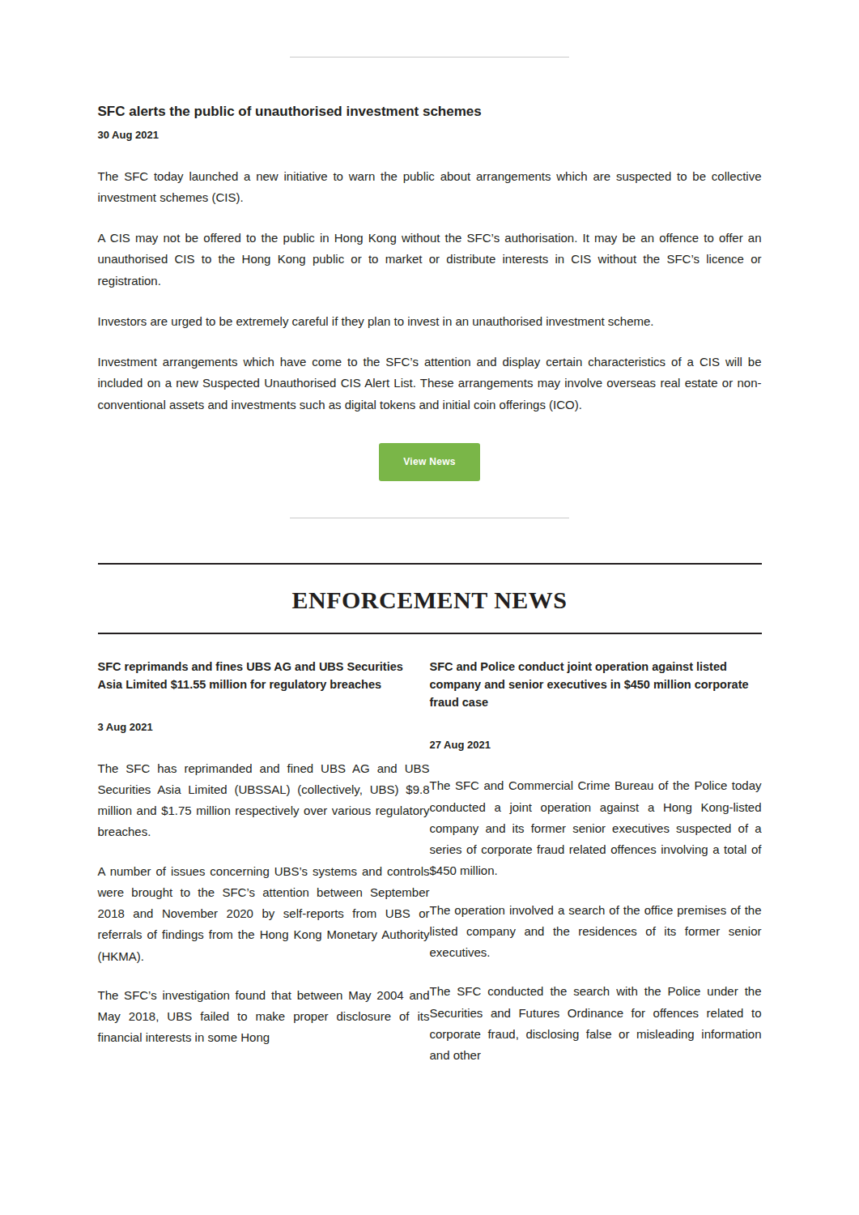SFC alerts the public of unauthorised investment schemes
30 Aug 2021
The SFC today launched a new initiative to warn the public about arrangements which are suspected to be collective investment schemes (CIS).
A CIS may not be offered to the public in Hong Kong without the SFC’s authorisation. It may be an offence to offer an unauthorised CIS to the Hong Kong public or to market or distribute interests in CIS without the SFC’s licence or registration.
Investors are urged to be extremely careful if they plan to invest in an unauthorised investment scheme.
Investment arrangements which have come to the SFC’s attention and display certain characteristics of a CIS will be included on a new Suspected Unauthorised CIS Alert List. These arrangements may involve overseas real estate or non-conventional assets and investments such as digital tokens and initial coin offerings (ICO).
View News
ENFORCEMENT NEWS
| SFC reprimands and fines UBS AG and UBS Securities Asia Limited $11.55 million for regulatory breaches 3 Aug 2021 The SFC has reprimanded and fined UBS AG and UBS Securities Asia Limited (UBSSAL) (collectively, UBS) $9.8 million and $1.75 million respectively over various regulatory breaches. A number of issues concerning UBS’s systems and controls were brought to the SFC’s attention between September 2018 and November 2020 by self-reports from UBS or referrals of findings from the Hong Kong Monetary Authority (HKMA). The SFC’s investigation found that between May 2004 and May 2018, UBS failed to make proper disclosure of its financial interests in some Hong | SFC and Police conduct joint operation against listed company and senior executives in $450 million corporate fraud case 27 Aug 2021 The SFC and Commercial Crime Bureau of the Police today conducted a joint operation against a Hong Kong-listed company and its former senior executives suspected of a series of corporate fraud related offences involving a total of $450 million. The operation involved a search of the office premises of the listed company and the residences of its former senior executives. The SFC conducted the search with the Police under the Securities and Futures Ordinance for offences related to corporate fraud, disclosing false or misleading information and other |